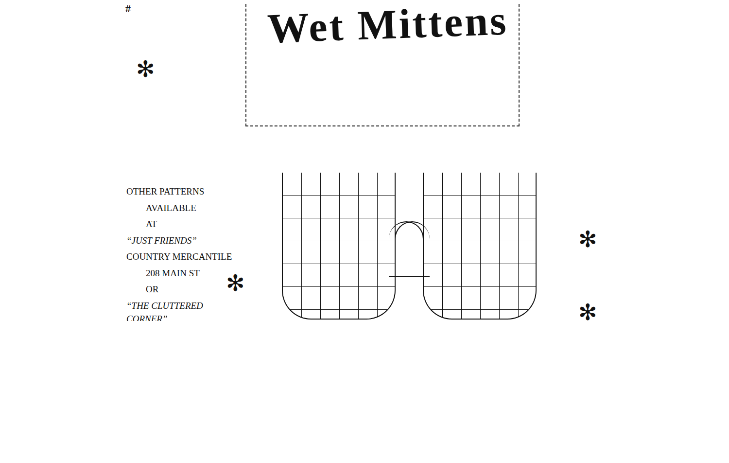#
Wet Mittens
✻
✻
✻
✻
Other Patterns
Available
at
“Just Friends”
Country Mercantile
208 Main St
or
“The Cluttered Corner”
214 Main
Toronto, OH. 43964
(614) 537-1808 or 1830